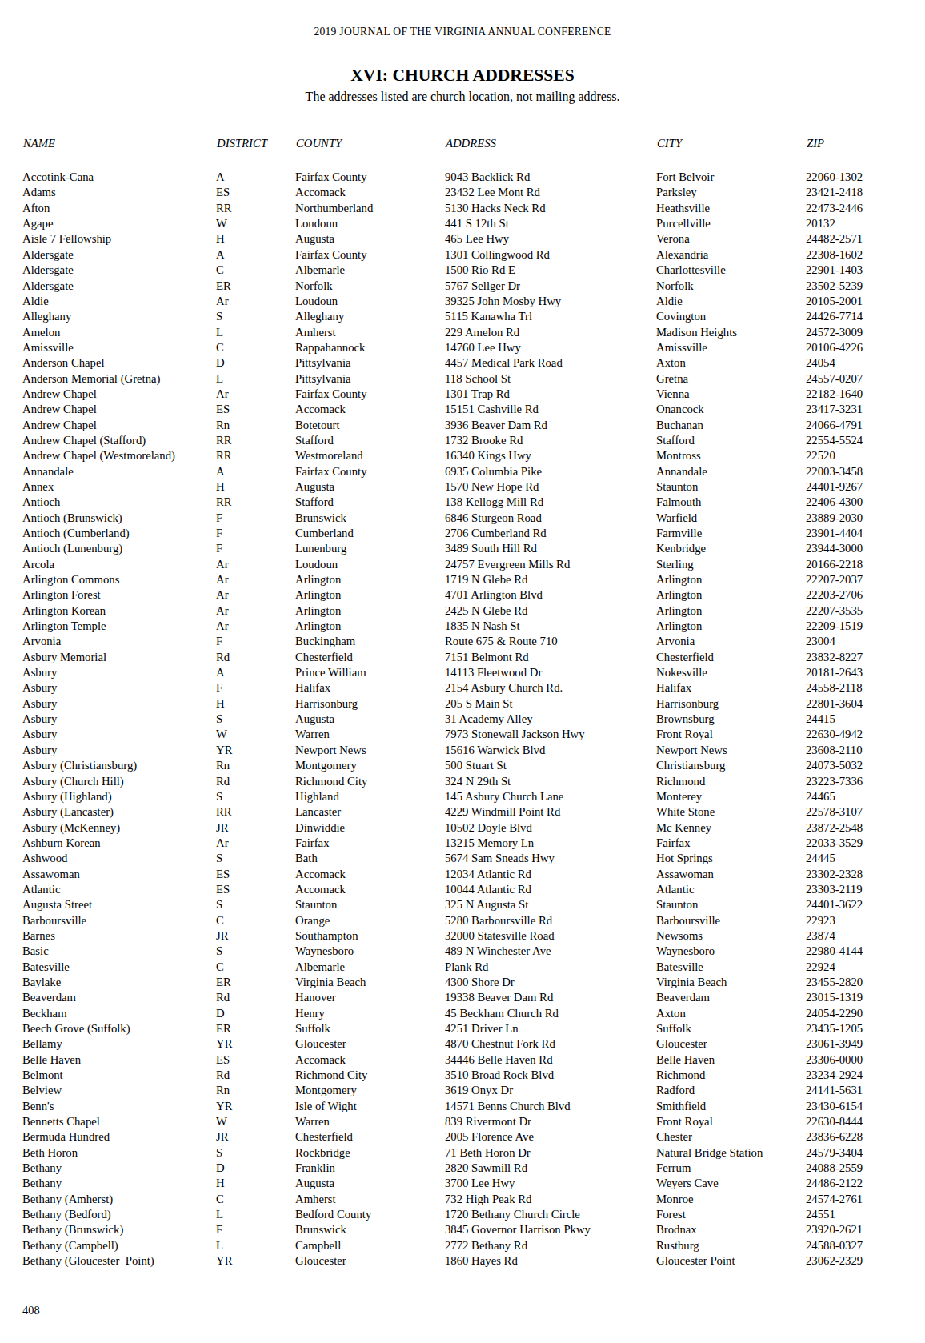2019 JOURNAL OF THE VIRGINIA ANNUAL CONFERENCE
XVI: CHURCH ADDRESSES
The addresses listed are church location, not mailing address.
| NAME | DISTRICT | COUNTY | ADDRESS | CITY | ZIP |
| --- | --- | --- | --- | --- | --- |
| Accotink-Cana | A | Fairfax County | 9043 Backlick Rd | Fort Belvoir | 22060-1302 |
| Adams | ES | Accomack | 23432 Lee Mont Rd | Parksley | 23421-2418 |
| Afton | RR | Northumberland | 5130 Hacks Neck Rd | Heathsville | 22473-2446 |
| Agape | W | Loudoun | 441 S 12th St | Purcellville | 20132 |
| Aisle 7 Fellowship | H | Augusta | 465 Lee Hwy | Verona | 24482-2571 |
| Aldersgate | A | Fairfax County | 1301 Collingwood Rd | Alexandria | 22308-1602 |
| Aldersgate | C | Albemarle | 1500 Rio Rd E | Charlottesville | 22901-1403 |
| Aldersgate | ER | Norfolk | 5767 Sellger Dr | Norfolk | 23502-5239 |
| Aldie | Ar | Loudoun | 39325 John Mosby Hwy | Aldie | 20105-2001 |
| Alleghany | S | Alleghany | 5115 Kanawha Trl | Covington | 24426-7714 |
| Amelon | L | Amherst | 229 Amelon Rd | Madison Heights | 24572-3009 |
| Amissville | C | Rappahannock | 14760 Lee Hwy | Amissville | 20106-4226 |
| Anderson Chapel | D | Pittsylvania | 4457 Medical Park Road | Axton | 24054 |
| Anderson Memorial (Gretna) | L | Pittsylvania | 118 School St | Gretna | 24557-0207 |
| Andrew Chapel | Ar | Fairfax County | 1301 Trap Rd | Vienna | 22182-1640 |
| Andrew Chapel | ES | Accomack | 15151 Cashville Rd | Onancock | 23417-3231 |
| Andrew Chapel | Rn | Botetourt | 3936 Beaver Dam Rd | Buchanan | 24066-4791 |
| Andrew Chapel (Stafford) | RR | Stafford | 1732 Brooke Rd | Stafford | 22554-5524 |
| Andrew Chapel (Westmoreland) | RR | Westmoreland | 16340 Kings Hwy | Montross | 22520 |
| Annandale | A | Fairfax County | 6935 Columbia Pike | Annandale | 22003-3458 |
| Annex | H | Augusta | 1570 New Hope Rd | Staunton | 24401-9267 |
| Antioch | RR | Stafford | 138 Kellogg Mill Rd | Falmouth | 22406-4300 |
| Antioch (Brunswick) | F | Brunswick | 6846 Sturgeon Road | Warfield | 23889-2030 |
| Antioch (Cumberland) | F | Cumberland | 2706 Cumberland Rd | Farmville | 23901-4404 |
| Antioch (Lunenburg) | F | Lunenburg | 3489 South Hill Rd | Kenbridge | 23944-3000 |
| Arcola | Ar | Loudoun | 24757 Evergreen Mills Rd | Sterling | 20166-2218 |
| Arlington Commons | Ar | Arlington | 1719 N Glebe Rd | Arlington | 22207-2037 |
| Arlington Forest | Ar | Arlington | 4701 Arlington Blvd | Arlington | 22203-2706 |
| Arlington Korean | Ar | Arlington | 2425 N Glebe Rd | Arlington | 22207-3535 |
| Arlington Temple | Ar | Arlington | 1835 N Nash St | Arlington | 22209-1519 |
| Arvonia | F | Buckingham | Route 675 & Route 710 | Arvonia | 23004 |
| Asbury Memorial | Rd | Chesterfield | 7151 Belmont Rd | Chesterfield | 23832-8227 |
| Asbury | A | Prince William | 14113 Fleetwood Dr | Nokesville | 20181-2643 |
| Asbury | F | Halifax | 2154 Asbury Church Rd. | Halifax | 24558-2118 |
| Asbury | H | Harrisonburg | 205 S Main St | Harrisonburg | 22801-3604 |
| Asbury | S | Augusta | 31 Academy Alley | Brownsburg | 24415 |
| Asbury | W | Warren | 7973 Stonewall Jackson Hwy | Front Royal | 22630-4942 |
| Asbury | YR | Newport News | 15616 Warwick Blvd | Newport News | 23608-2110 |
| Asbury (Christiansburg) | Rn | Montgomery | 500 Stuart St | Christiansburg | 24073-5032 |
| Asbury (Church Hill) | Rd | Richmond City | 324 N 29th St | Richmond | 23223-7336 |
| Asbury (Highland) | S | Highland | 145 Asbury Church Lane | Monterey | 24465 |
| Asbury (Lancaster) | RR | Lancaster | 4229 Windmill Point Rd | White Stone | 22578-3107 |
| Asbury (McKenney) | JR | Dinwiddie | 10502 Doyle Blvd | Mc Kenney | 23872-2548 |
| Ashburn Korean | Ar | Fairfax | 13215 Memory Ln | Fairfax | 22033-3529 |
| Ashwood | S | Bath | 5674 Sam Sneads Hwy | Hot Springs | 24445 |
| Assawoman | ES | Accomack | 12034 Atlantic Rd | Assawoman | 23302-2328 |
| Atlantic | ES | Accomack | 10044 Atlantic Rd | Atlantic | 23303-2119 |
| Augusta Street | S | Staunton | 325 N Augusta St | Staunton | 24401-3622 |
| Barboursville | C | Orange | 5280 Barboursville Rd | Barboursville | 22923 |
| Barnes | JR | Southampton | 32000 Statesville Road | Newsoms | 23874 |
| Basic | S | Waynesboro | 489 N Winchester Ave | Waynesboro | 22980-4144 |
| Batesville | C | Albemarle | Plank Rd | Batesville | 22924 |
| Baylake | ER | Virginia Beach | 4300 Shore Dr | Virginia Beach | 23455-2820 |
| Beaverdam | Rd | Hanover | 19338 Beaver Dam Rd | Beaverdam | 23015-1319 |
| Beckham | D | Henry | 45 Beckham Church Rd | Axton | 24054-2290 |
| Beech Grove (Suffolk) | ER | Suffolk | 4251 Driver Ln | Suffolk | 23435-1205 |
| Bellamy | YR | Gloucester | 4870 Chestnut Fork Rd | Gloucester | 23061-3949 |
| Belle Haven | ES | Accomack | 34446 Belle Haven Rd | Belle Haven | 23306-0000 |
| Belmont | Rd | Richmond City | 3510 Broad Rock Blvd | Richmond | 23234-2924 |
| Belview | Rn | Montgomery | 3619 Onyx Dr | Radford | 24141-5631 |
| Benn's | YR | Isle of Wight | 14571 Benns Church Blvd | Smithfield | 23430-6154 |
| Bennetts Chapel | W | Warren | 839 Rivermont Dr | Front Royal | 22630-8444 |
| Bermuda Hundred | JR | Chesterfield | 2005 Florence Ave | Chester | 23836-6228 |
| Beth Horon | S | Rockbridge | 71 Beth Horon Dr | Natural Bridge Station | 24579-3404 |
| Bethany | D | Franklin | 2820 Sawmill Rd | Ferrum | 24088-2559 |
| Bethany | H | Augusta | 3700 Lee Hwy | Weyers Cave | 24486-2122 |
| Bethany (Amherst) | C | Amherst | 732 High Peak Rd | Monroe | 24574-2761 |
| Bethany (Bedford) | L | Bedford County | 1720 Bethany Church Circle | Forest | 24551 |
| Bethany (Brunswick) | F | Brunswick | 3845 Governor Harrison Pkwy | Brodnax | 23920-2621 |
| Bethany (Campbell) | L | Campbell | 2772 Bethany Rd | Rustburg | 24588-0327 |
| Bethany (Gloucester Point) | YR | Gloucester | 1860 Hayes Rd | Gloucester Point | 23062-2329 |
408